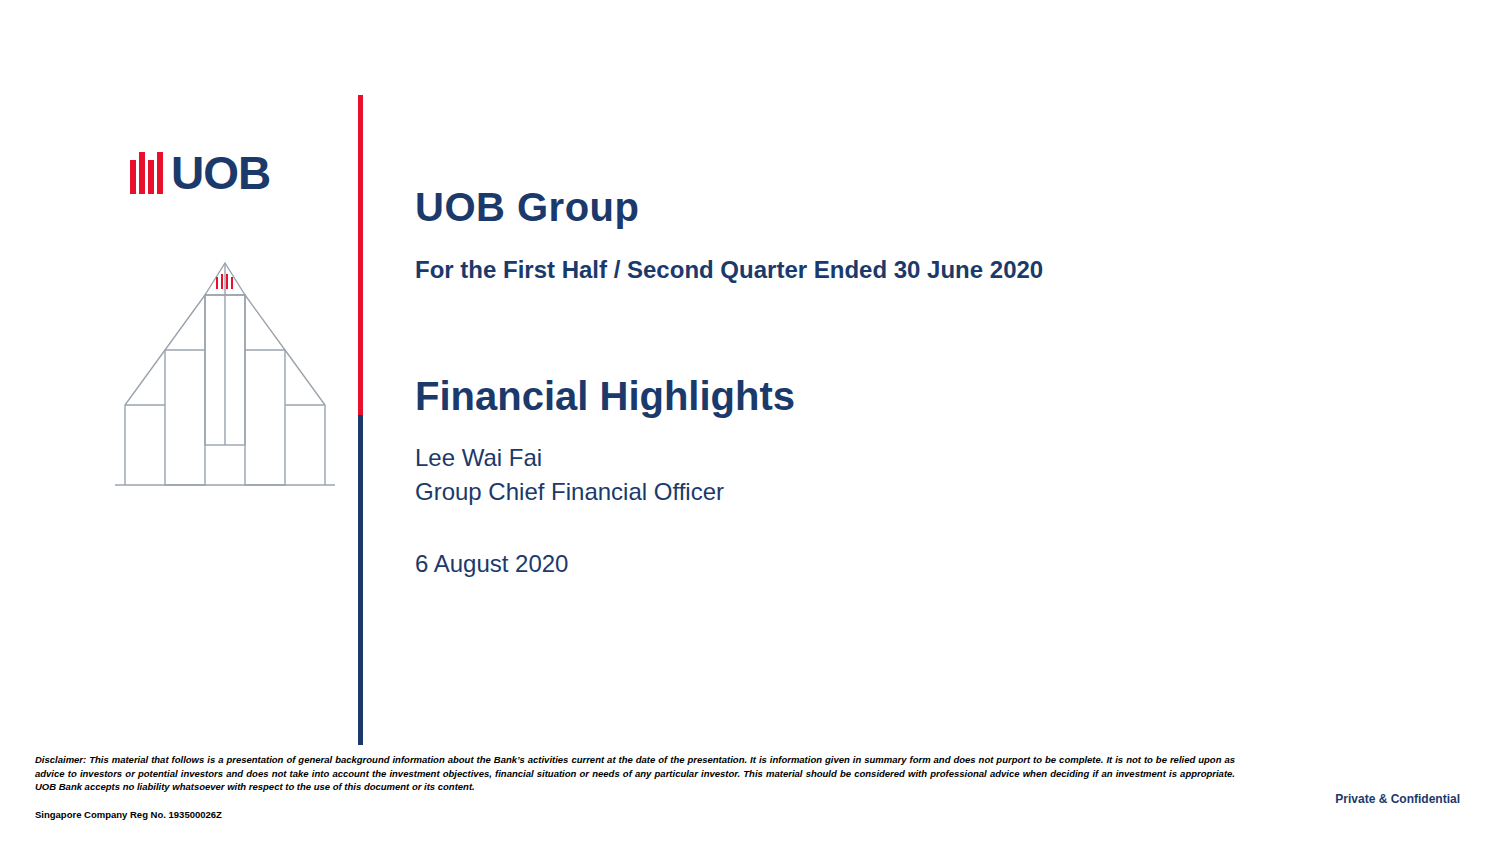UOB
UOB Group
For the First Half / Second Quarter Ended 30 June 2020
Financial Highlights
Lee Wai Fai
Group Chief Financial Officer
6 August 2020
Disclaimer: This material that follows is a presentation of general background information about the Bank’s activities current at the date of the presentation. It is information given in summary form and does not purport to be complete. It is not to be relied upon as advice to investors or potential investors and does not take into account the investment objectives, financial situation or needs of any particular investor. This material should be considered with professional advice when deciding if an investment is appropriate. UOB Bank accepts no liability whatsoever with respect to the use of this document or its content.
Singapore Company Reg No. 193500026Z
Private & Confidential